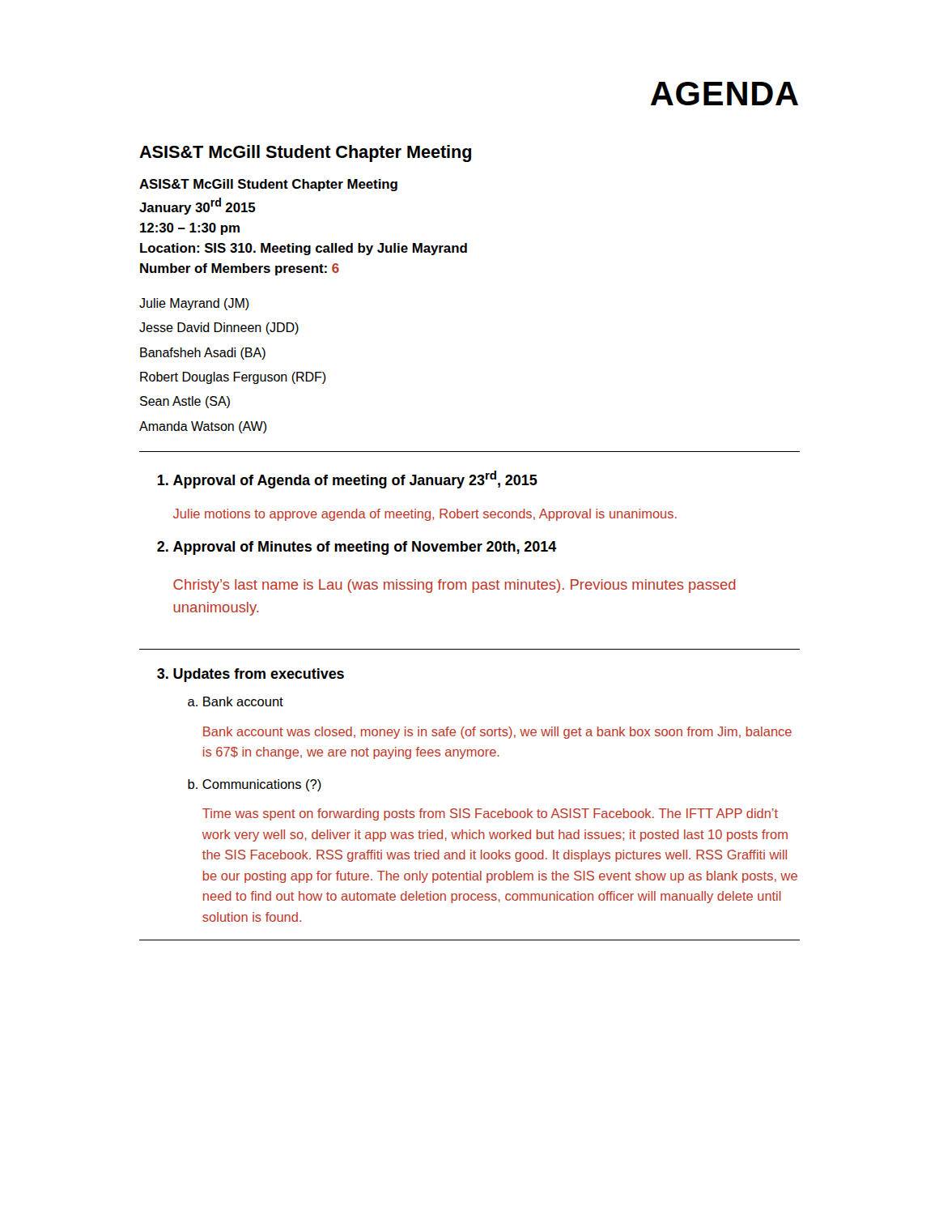AGENDA
ASIS&T McGill Student Chapter Meeting
ASIS&T McGill Student Chapter Meeting
January 30rd 2015
12:30 – 1:30 pm
Location: SIS 310. Meeting called by Julie Mayrand
Number of Members present: 6
Julie Mayrand (JM)
Jesse David Dinneen (JDD)
Banafsheh Asadi (BA)
Robert Douglas Ferguson (RDF)
Sean Astle (SA)
Amanda Watson (AW)
Approval of Agenda of meeting of January 23rd, 2015
Julie motions to approve agenda of meeting, Robert seconds, Approval is unanimous.
Approval of Minutes of meeting of November 20th, 2014
Christy’s last name is Lau (was missing from past minutes). Previous minutes passed unanimously.
Updates from executives
Bank account
Bank account was closed, money is in safe (of sorts), we will get a bank box soon from Jim, balance is 67$ in change, we are not paying fees anymore.
Communications (?)
Time was spent on forwarding posts from SIS Facebook to ASIST Facebook. The IFTT APP didn’t work very well so, deliver it app was tried, which worked but had issues; it posted last 10 posts from the SIS Facebook. RSS graffiti was tried and it looks good. It displays pictures well. RSS Graffiti will be our posting app for future. The only potential problem is the SIS event show up as blank posts, we need to find out how to automate deletion process, communication officer will manually delete until solution is found.